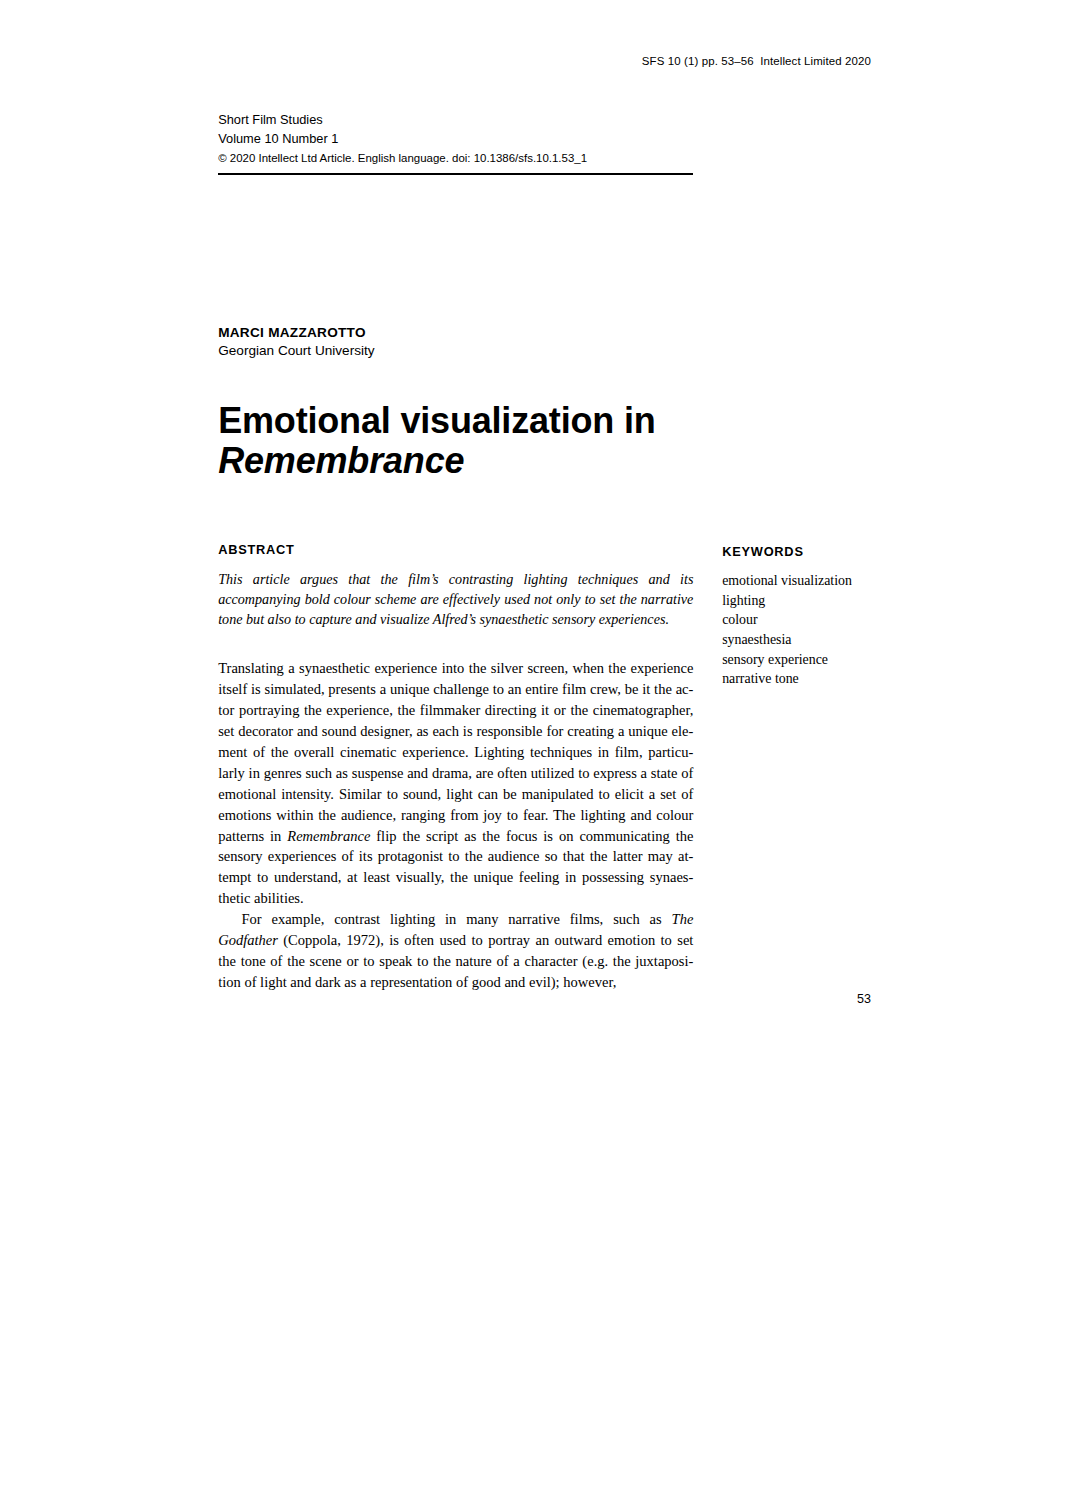SFS 10 (1) pp. 53–56 Intellect Limited 2020
Short Film Studies
Volume 10 Number 1
© 2020 Intellect Ltd Article. English language. doi: 10.1386/sfs.10.1.53_1
MARCI MAZZAROTTO
Georgian Court University
Emotional visualization in Remembrance
Abstract
This article argues that the film’s contrasting lighting techniques and its accompanying bold colour scheme are effectively used not only to set the narrative tone but also to capture and visualize Alfred’s synaesthetic sensory experiences.
Translating a synaesthetic experience into the silver screen, when the experience itself is simulated, presents a unique challenge to an entire film crew, be it the actor portraying the experience, the filmmaker directing it or the cinematographer, set decorator and sound designer, as each is responsible for creating a unique element of the overall cinematic experience. Lighting techniques in film, particularly in genres such as suspense and drama, are often utilized to express a state of emotional intensity. Similar to sound, light can be manipulated to elicit a set of emotions within the audience, ranging from joy to fear. The lighting and colour patterns in Remembrance flip the script as the focus is on communicating the sensory experiences of its protagonist to the audience so that the latter may attempt to understand, at least visually, the unique feeling in possessing synaesthetic abilities.
For example, contrast lighting in many narrative films, such as The Godfather (Coppola, 1972), is often used to portray an outward emotion to set the tone of the scene or to speak to the nature of a character (e.g. the juxtaposition of light and dark as a representation of good and evil); however,
Keywords
emotional visualization
lighting
colour
synaesthesia
sensory experience
narrative tone
53